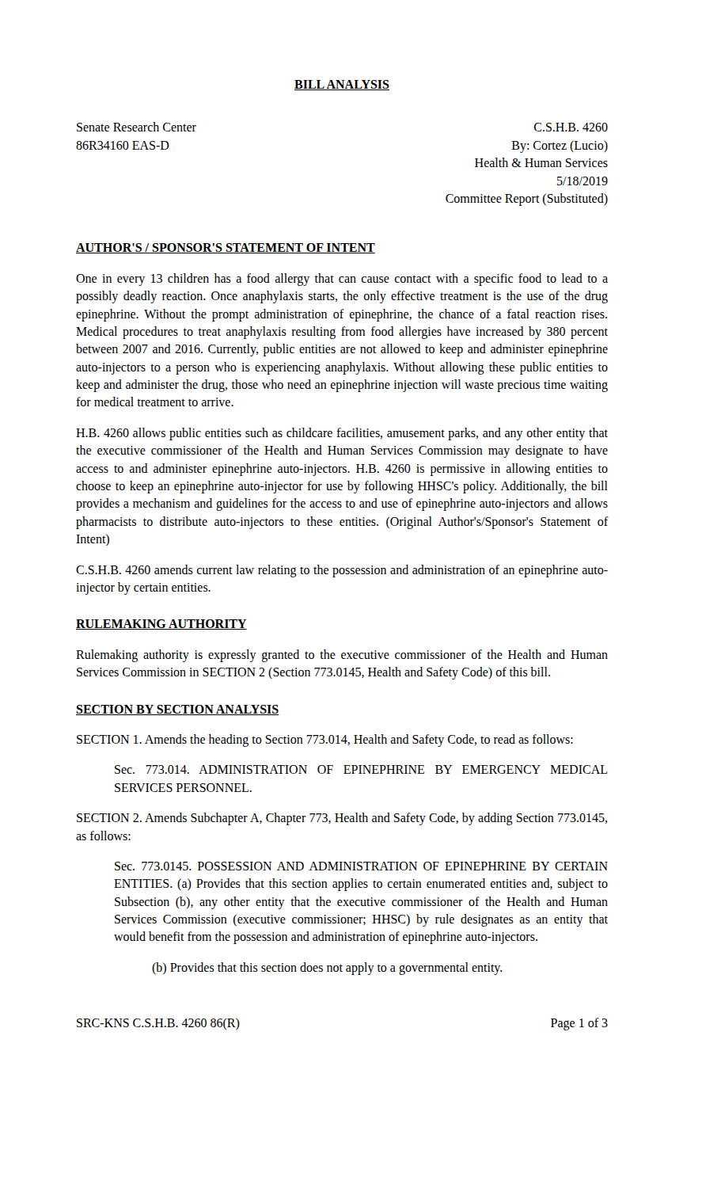BILL ANALYSIS
| Senate Research Center 86R34160 EAS-D | C.S.H.B. 4260 By: Cortez (Lucio) Health & Human Services 5/18/2019 Committee Report (Substituted) |
AUTHOR'S / SPONSOR'S STATEMENT OF INTENT
One in every 13 children has a food allergy that can cause contact with a specific food to lead to a possibly deadly reaction. Once anaphylaxis starts, the only effective treatment is the use of the drug epinephrine. Without the prompt administration of epinephrine, the chance of a fatal reaction rises. Medical procedures to treat anaphylaxis resulting from food allergies have increased by 380 percent between 2007 and 2016. Currently, public entities are not allowed to keep and administer epinephrine auto-injectors to a person who is experiencing anaphylaxis. Without allowing these public entities to keep and administer the drug, those who need an epinephrine injection will waste precious time waiting for medical treatment to arrive.
H.B. 4260 allows public entities such as childcare facilities, amusement parks, and any other entity that the executive commissioner of the Health and Human Services Commission may designate to have access to and administer epinephrine auto-injectors. H.B. 4260 is permissive in allowing entities to choose to keep an epinephrine auto-injector for use by following HHSC's policy. Additionally, the bill provides a mechanism and guidelines for the access to and use of epinephrine auto-injectors and allows pharmacists to distribute auto-injectors to these entities. (Original Author's/Sponsor's Statement of Intent)
C.S.H.B. 4260 amends current law relating to the possession and administration of an epinephrine auto-injector by certain entities.
RULEMAKING AUTHORITY
Rulemaking authority is expressly granted to the executive commissioner of the Health and Human Services Commission in SECTION 2 (Section 773.0145, Health and Safety Code) of this bill.
SECTION BY SECTION ANALYSIS
SECTION 1. Amends the heading to Section 773.014, Health and Safety Code, to read as follows:
Sec. 773.014. ADMINISTRATION OF EPINEPHRINE BY EMERGENCY MEDICAL SERVICES PERSONNEL.
SECTION 2. Amends Subchapter A, Chapter 773, Health and Safety Code, by adding Section 773.0145, as follows:
Sec. 773.0145. POSSESSION AND ADMINISTRATION OF EPINEPHRINE BY CERTAIN ENTITIES. (a) Provides that this section applies to certain enumerated entities and, subject to Subsection (b), any other entity that the executive commissioner of the Health and Human Services Commission (executive commissioner; HHSC) by rule designates as an entity that would benefit from the possession and administration of epinephrine auto-injectors.
(b) Provides that this section does not apply to a governmental entity.
| SRC-KNS C.S.H.B. 4260 86(R) | Page 1 of 3 |